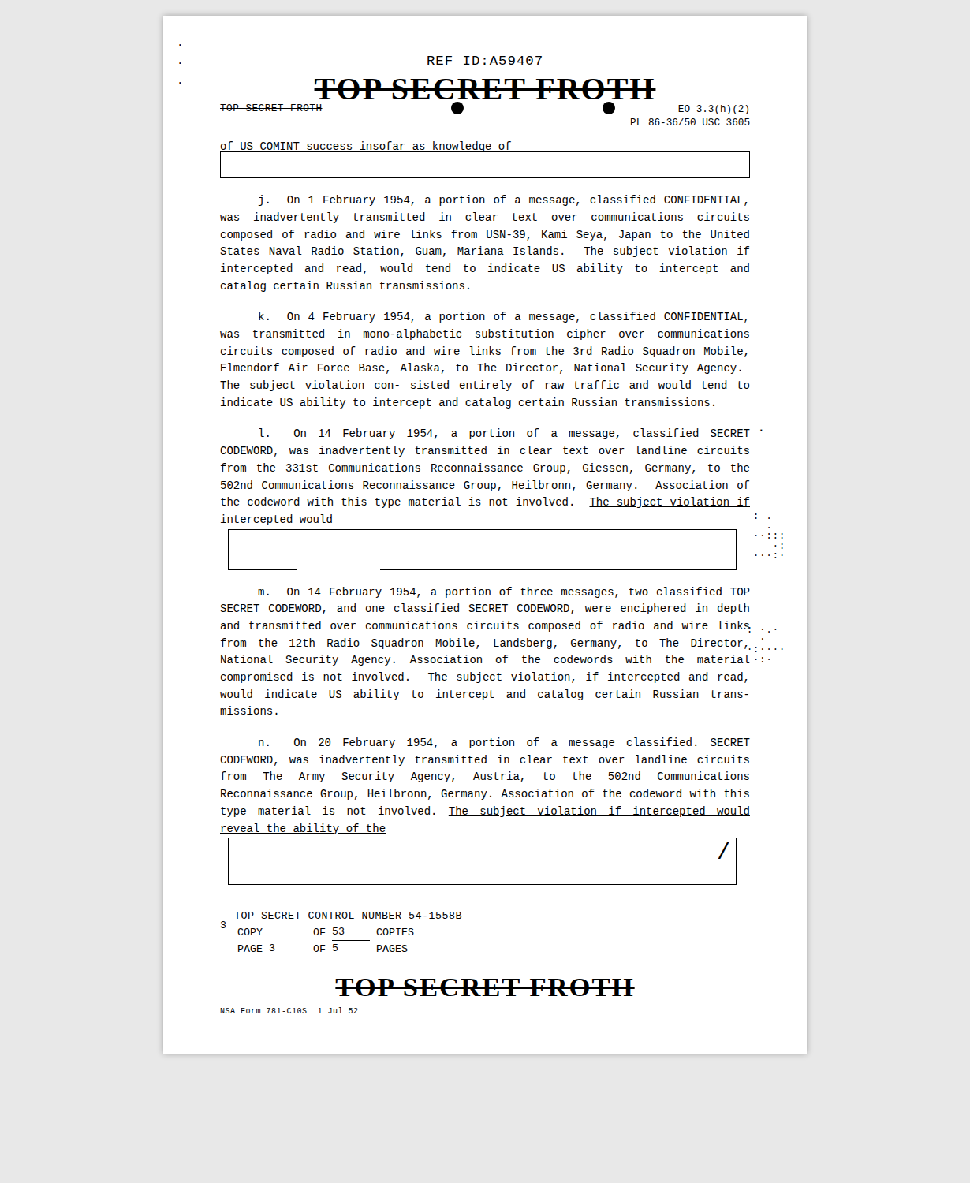.
.
.
REF ID:A59407
TOP SECRET FROTH
TOP SECRET FROTH
EO 3.3(h)(2)
PL 86-36/50 USC 3605
of US COMINT success insofar as knowledge of
j. On 1 February 1954, a portion of a message, classified CONFIDENTIAL, was inadvertently transmitted in clear text over communications circuits composed of radio and wire links from USN-39, Kami Seya, Japan to the United States Naval Radio Station, Guam, Mariana Islands. The subject violation if intercepted and read, would tend to indicate US ability to intercept and catalog certain Russian transmissions.
k. On 4 February 1954, a portion of a message, classified CONFIDENTIAL, was transmitted in mono-alphabetic substitution cipher over communications circuits composed of radio and wire links from the 3rd Radio Squadron Mobile, Elmendorf Air Force Base, Alaska, to The Director, National Security Agency. The subject violation con- sisted entirely of raw traffic and would tend to indicate US ability to intercept and catalog certain Russian transmissions.
l. On 14 February 1954, a portion of a message, classified SECRET CODEWORD, was inadvertently transmitted in clear text over landline circuits from the 331st Communications Reconnaissance Group, Giessen, Germany, to the 502nd Communications Reconnaissance Group, Heilbronn, Germany. Association of the codeword with this type material is not involved. The subject violation if intercepted would
.
m. On 14 February 1954, a portion of three messages, two classified TOP SECRET CODEWORD, and one classified SECRET CODEWORD, were enciphered in depth and transmitted over communications circuits composed of radio and wire links from the 12th Radio Squadron Mobile, Landsberg, Germany, to The Director, National Security Agency. Association of the codewords with the material compromised is not involved. The subject violation, if intercepted and read, would indicate US ability to intercept and catalog certain Russian trans- missions.
: .
.
··:::
·:
···:·
n. On 20 February 1954, a portion of a message classified. SECRET CODEWORD, was inadvertently transmitted in clear text over landline circuits from The Army Security Agency, Austria, to the 502nd Communications Reconnaissance Group, Heilbronn, Germany. Association of the codeword with this type material is not involved. The subject violation if intercepted would reveal the ability of the
/
: ·.·
·
·:····
·:·
3
TOP SECRET CONTROL NUMBER 54-1558B
| COPY | | OF | 53 | COPIES |
| PAGE | 3 | OF | 5 | PAGES |
TOP SECRET FROTH
NSA Form 781-C10S 1 Jul 52